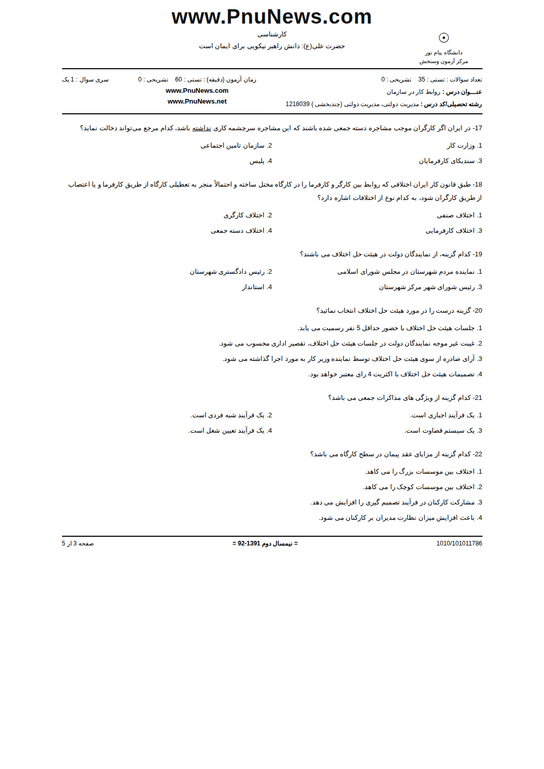www. PnuNews. com
☉
دانشگاه پیام نور
مرکز آزمون وسنجش
کارشناسی
حضرت علی(ع): دانش راهبر نیکویی برای ایمان است
☉
دانشگاه پیام نور
تعداد سوالات : تستی : 35 تشریحی : 0
عنـــوان درس : روابط کار در سازمان
رشته تحصیلی/کد درس : مدیریت دولتی، مدیریت دولتی (چندبخشی ) 1218039
زمان آزمون (دقیقه) : تستی : 60 تشریحی : 0
www.PnuNews.com
www.PnuNews.net
سری سوال : 1 یک
17- در ایران اگر کارگران موجب مشاجره دسته جمعی شده باشند که این مشاجره سرچشمه کاری نداشته باشد، کدام مرجع می‌تواند دخالت نماید؟
1. وزارت کار
2. سازمان تامین اجتماعی
3. سندیکای کارفرمایان
4. پلیس
18- طبق قانون کار ایران اختلافی که روابط بین کارگر و کارفرما را در کارگاه مختل ساخته و احتمالاً منجر به تعطیلی کارگاه از طریق کارفرما و یا اعتصاب از طریق کارگران شود، به کدام نوع از اختلافات اشاره دارد؟
1. اختلاف صنفی
2. اختلاف کارگری
3. اختلاف کارفرمایی
4. اختلاف دسته جمعی
19- کدام گزینه، از نمایندگان دولت در هیئت حل اختلاف می باشند؟
1. نماینده مردم شهرستان در مجلس شورای اسلامی
2. رئیس دادگستری شهرستان
3. رئیس شورای شهر مرکز شهرستان
4. استاندار
20- گزینه درست را در مورد هیئت حل اختلاف انتخاب نمائید؟
1. جلسات هیئت حل اختلاف با حضور حداقل 5 نفر رسمیت می یابد.
2. غیبت غیر موجه نمایندگان دولت در جلسات هیئت حل اختلاف، تقصیر اداری محسوب می شود.
3. آرای صادره از سوی هیئت حل اختلاف توسط نماینده وزیر کار به مورد اجرا گذاشته می شود.
4. تصمیمات هیئت حل اختلاف با اکثریت 4 رای معتبر خواهد بود.
21- کدام گزینه از ویژگی های مذاکرات جمعی می باشد؟
1. یک فرآیند اجباری است.
2. یک فرآیند شبه فردی است.
3. یک سیستم قضاوت است.
4. یک فرآیند تعیین شغل است.
22- کدام گزینه از مزایای عقد پیمان در سطح کارگاه می باشد؟
1. اختلاف بین موسسات بزرگ را می کاهد.
2. اختلاف بین موسسات کوچک را می کاهد.
3. مشارکت کارکنان در فرآیند تصمیم گیری را افزایش می دهد.
4. باعث افزایش میزان نظارت مدیران بر کارکنان می شود.
1010/101011786
= نیمسال دوم 1391-92 =
صفحه 3 از 5